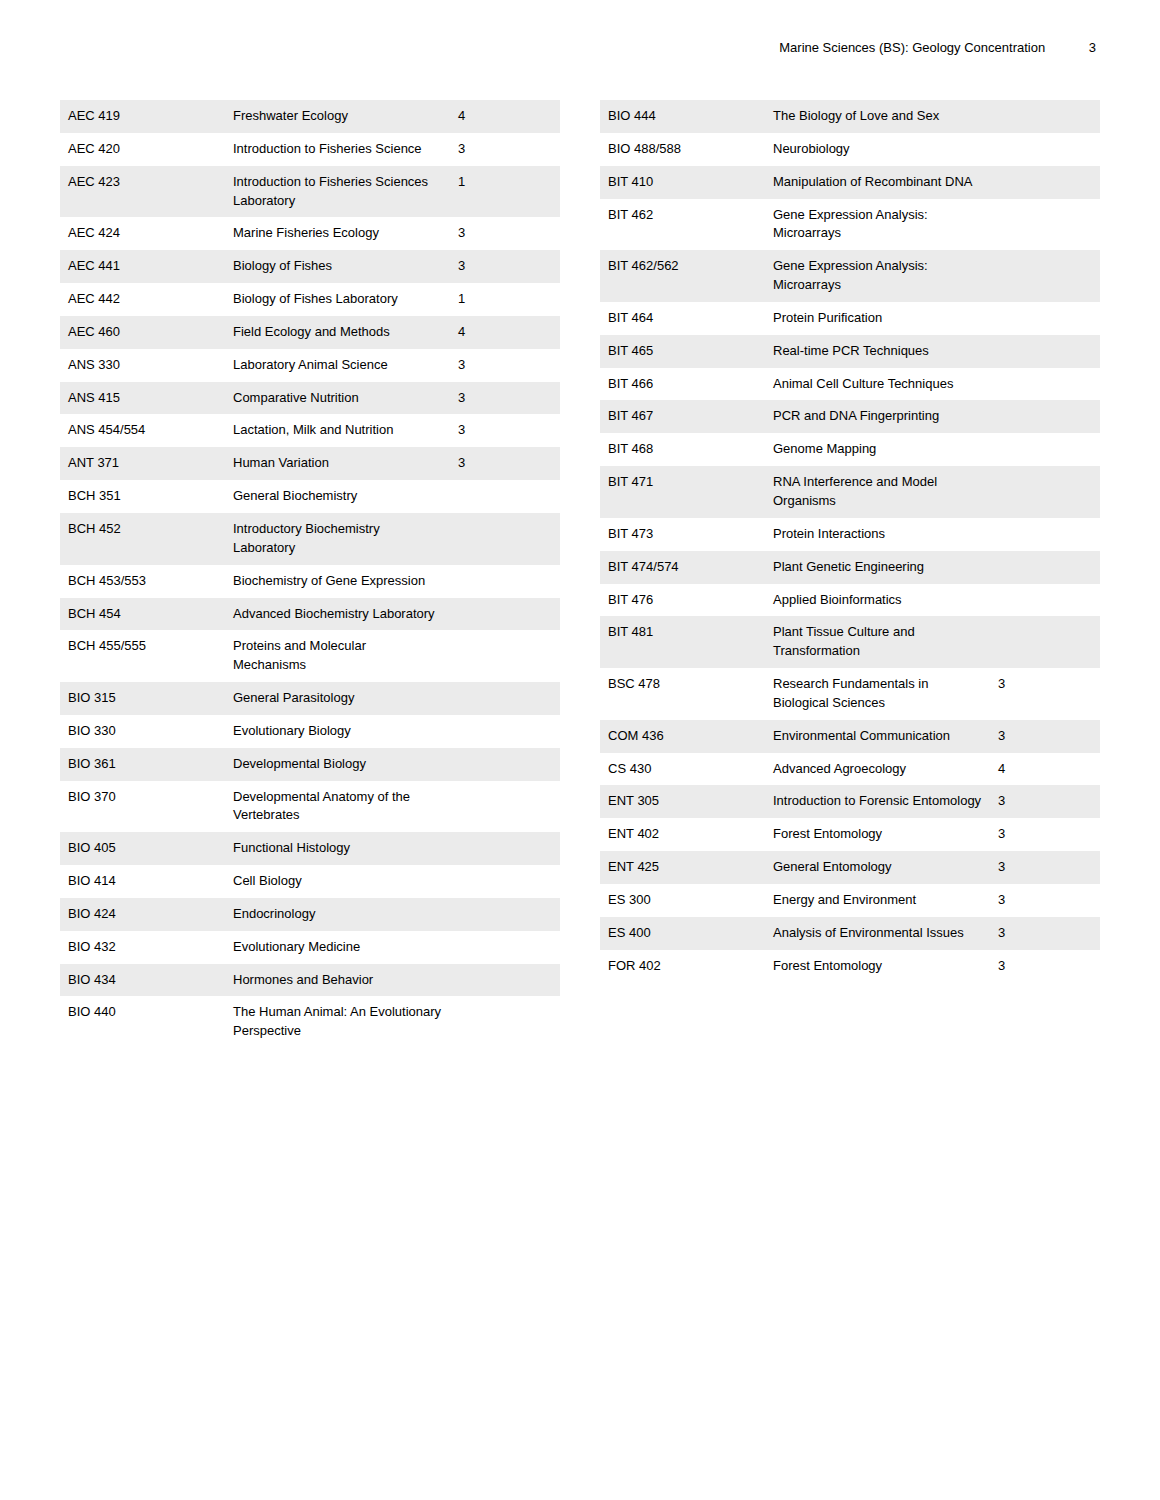Marine Sciences (BS): Geology Concentration 3
| AEC 419 | Freshwater Ecology | 4 | |
| AEC 420 | Introduction to Fisheries Science | 3 | |
| AEC 423 | Introduction to Fisheries Sciences Laboratory | 1 | |
| AEC 424 | Marine Fisheries Ecology | 3 | |
| AEC 441 | Biology of Fishes | 3 | |
| AEC 442 | Biology of Fishes Laboratory | 1 | |
| AEC 460 | Field Ecology and Methods | 4 | |
| ANS 330 | Laboratory Animal Science | 3 | |
| ANS 415 | Comparative Nutrition | 3 | |
| ANS 454/554 | Lactation, Milk and Nutrition | 3 | |
| ANT 371 | Human Variation | 3 | |
| BCH 351 | General Biochemistry | | |
| BCH 452 | Introductory Biochemistry Laboratory | | |
| BCH 453/553 | Biochemistry of Gene Expression | | |
| BCH 454 | Advanced Biochemistry Laboratory | | |
| BCH 455/555 | Proteins and Molecular Mechanisms | | |
| BIO 315 | General Parasitology | | |
| BIO 330 | Evolutionary Biology | | |
| BIO 361 | Developmental Biology | | |
| BIO 370 | Developmental Anatomy of the Vertebrates | | |
| BIO 405 | Functional Histology | | |
| BIO 414 | Cell Biology | | |
| BIO 424 | Endocrinology | | |
| BIO 432 | Evolutionary Medicine | | |
| BIO 434 | Hormones and Behavior | | |
| BIO 440 | The Human Animal: An Evolutionary Perspective | | |
| BIO 444 | The Biology of Love and Sex | | |
| BIO 488/588 | Neurobiology | | |
| BIT 410 | Manipulation of Recombinant DNA | | |
| BIT 462 | Gene Expression Analysis: Microarrays | | |
| BIT 462/562 | Gene Expression Analysis: Microarrays | | |
| BIT 464 | Protein Purification | | |
| BIT 465 | Real-time PCR Techniques | | |
| BIT 466 | Animal Cell Culture Techniques | | |
| BIT 467 | PCR and DNA Fingerprinting | | |
| BIT 468 | Genome Mapping | | |
| BIT 471 | RNA Interference and Model Organisms | | |
| BIT 473 | Protein Interactions | | |
| BIT 474/574 | Plant Genetic Engineering | | |
| BIT 476 | Applied Bioinformatics | | |
| BIT 481 | Plant Tissue Culture and Transformation | | |
| BSC 478 | Research Fundamentals in Biological Sciences | 3 | |
| COM 436 | Environmental Communication | 3 | |
| CS 430 | Advanced Agroecology | 4 | |
| ENT 305 | Introduction to Forensic Entomology | 3 | |
| ENT 402 | Forest Entomology | 3 | |
| ENT 425 | General Entomology | 3 | |
| ES 300 | Energy and Environment | 3 | |
| ES 400 | Analysis of Environmental Issues | 3 | |
| FOR 402 | Forest Entomology | 3 | |